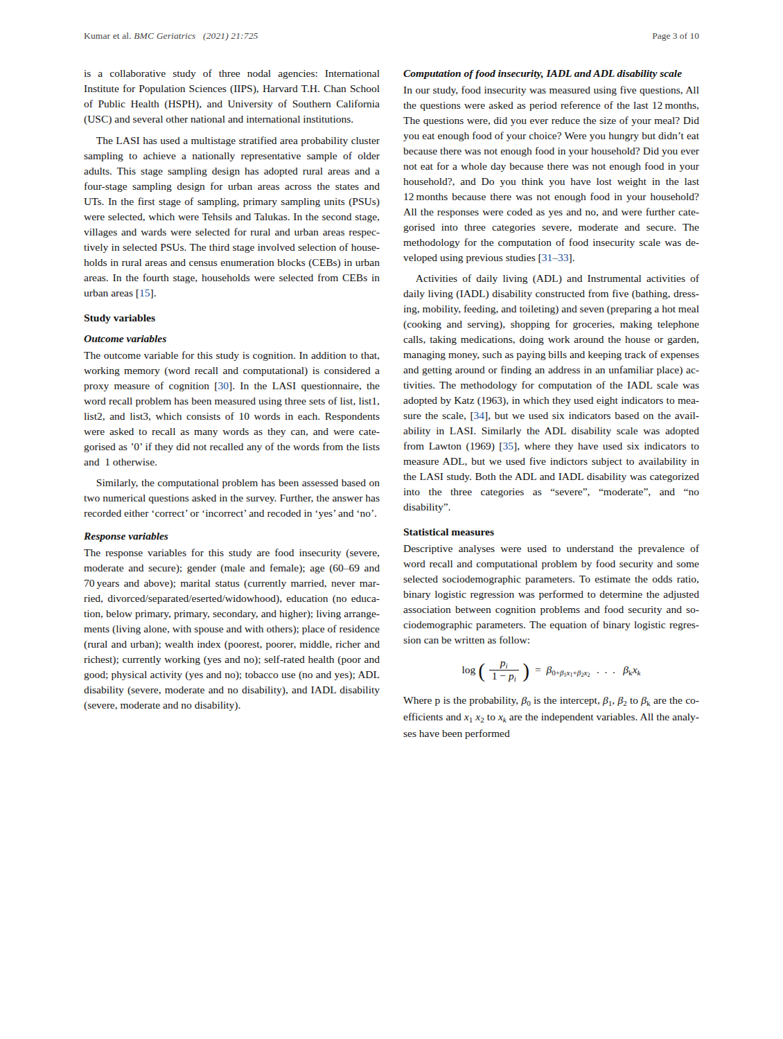Kumar et al. BMC Geriatrics (2021) 21:725
Page 3 of 10
is a collaborative study of three nodal agencies: International Institute for Population Sciences (IIPS), Harvard T.H. Chan School of Public Health (HSPH), and University of Southern California (USC) and several other national and international institutions.
The LASI has used a multistage stratified area probability cluster sampling to achieve a nationally representative sample of older adults. This stage sampling design has adopted rural areas and a four-stage sampling design for urban areas across the states and UTs. In the first stage of sampling, primary sampling units (PSUs) were selected, which were Tehsils and Talukas. In the second stage, villages and wards were selected for rural and urban areas respectively in selected PSUs. The third stage involved selection of households in rural areas and census enumeration blocks (CEBs) in urban areas. In the fourth stage, households were selected from CEBs in urban areas [15].
Study variables
Outcome variables
The outcome variable for this study is cognition. In addition to that, working memory (word recall and computational) is considered a proxy measure of cognition [30]. In the LASI questionnaire, the word recall problem has been measured using three sets of list, list1, list2, and list3, which consists of 10 words in each. Respondents were asked to recall as many words as they can, and were categorised as ’0’ if they did not recalled any of the words from the lists and 1 otherwise.
Similarly, the computational problem has been assessed based on two numerical questions asked in the survey. Further, the answer has recorded either ‘correct’ or ‘incorrect’ and recoded in ‘yes’ and ‘no’.
Response variables
The response variables for this study are food insecurity (severe, moderate and secure); gender (male and female); age (60–69 and 70 years and above); marital status (currently married, never married, divorced/separated/eserted/widowhood), education (no education, below primary, primary, secondary, and higher); living arrangements (living alone, with spouse and with others); place of residence (rural and urban); wealth index (poorest, poorer, middle, richer and richest); currently working (yes and no); self-rated health (poor and good; physical activity (yes and no); tobacco use (no and yes); ADL disability (severe, moderate and no disability), and IADL disability (severe, moderate and no disability).
Computation of food insecurity, IADL and ADL disability scale
In our study, food insecurity was measured using five questions, All the questions were asked as period reference of the last 12 months, The questions were, did you ever reduce the size of your meal? Did you eat enough food of your choice? Were you hungry but didn’t eat because there was not enough food in your household? Did you ever not eat for a whole day because there was not enough food in your household?, and Do you think you have lost weight in the last 12 months because there was not enough food in your household? All the responses were coded as yes and no, and were further categorised into three categories severe, moderate and secure. The methodology for the computation of food insecurity scale was developed using previous studies [31–33].
Activities of daily living (ADL) and Instrumental activities of daily living (IADL) disability constructed from five (bathing, dressing, mobility, feeding, and toileting) and seven (preparing a hot meal (cooking and serving), shopping for groceries, making telephone calls, taking medications, doing work around the house or garden, managing money, such as paying bills and keeping track of expenses and getting around or finding an address in an unfamiliar place) activities. The methodology for computation of the IADL scale was adopted by Katz (1963), in which they used eight indicators to measure the scale, [34], but we used six indicators based on the availability in LASI. Similarly the ADL disability scale was adopted from Lawton (1969) [35], where they have used six indicators to measure ADL, but we used five indictors subject to availability in the LASI study. Both the ADL and IADL disability was categorized into the three categories as “severe”, “moderate”, and “no disability”.
Statistical measures
Descriptive analyses were used to understand the prevalence of word recall and computational problem by food security and some selected sociodemographic parameters. To estimate the odds ratio, binary logistic regression was performed to determine the adjusted association between cognition problems and food security and sociodemographic parameters. The equation of binary logistic regression can be written as follow:
log ( pi 1 − pi ) = β 0+β 1 x 1+β 2 x 2 . . . βkxk
Where p is the probability, β 0 is the intercept, β 1, β 2 to βk are the coefficients and x 1 x 2 to xk are the independent variables. All the analyses have been performed